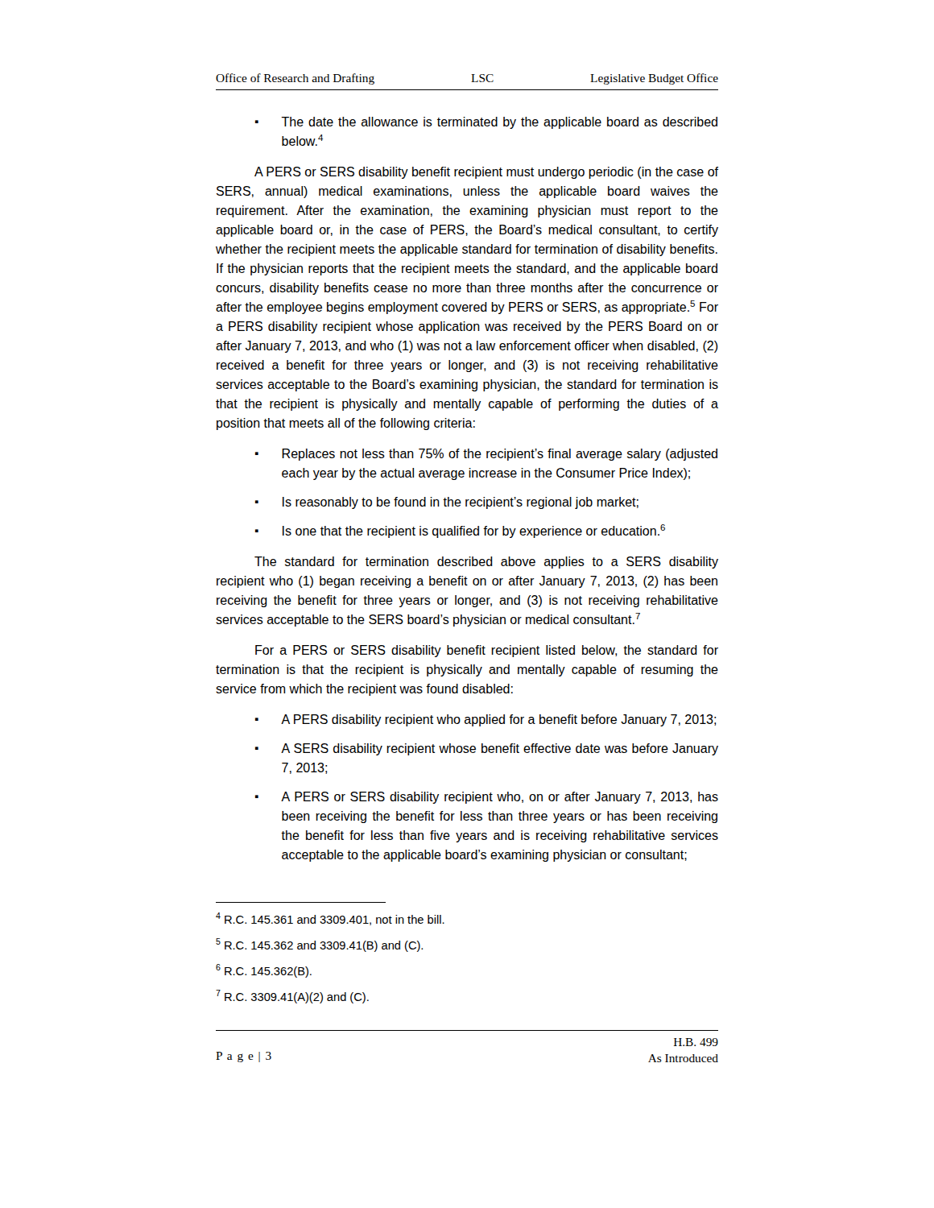Office of Research and Drafting
LSC
Legislative Budget Office
The date the allowance is terminated by the applicable board as described below.4
A PERS or SERS disability benefit recipient must undergo periodic (in the case of SERS, annual) medical examinations, unless the applicable board waives the requirement. After the examination, the examining physician must report to the applicable board or, in the case of PERS, the Board’s medical consultant, to certify whether the recipient meets the applicable standard for termination of disability benefits. If the physician reports that the recipient meets the standard, and the applicable board concurs, disability benefits cease no more than three months after the concurrence or after the employee begins employment covered by PERS or SERS, as appropriate.5 For a PERS disability recipient whose application was received by the PERS Board on or after January 7, 2013, and who (1) was not a law enforcement officer when disabled, (2) received a benefit for three years or longer, and (3) is not receiving rehabilitative services acceptable to the Board’s examining physician, the standard for termination is that the recipient is physically and mentally capable of performing the duties of a position that meets all of the following criteria:
Replaces not less than 75% of the recipient’s final average salary (adjusted each year by the actual average increase in the Consumer Price Index);
Is reasonably to be found in the recipient’s regional job market;
Is one that the recipient is qualified for by experience or education.6
The standard for termination described above applies to a SERS disability recipient who (1) began receiving a benefit on or after January 7, 2013, (2) has been receiving the benefit for three years or longer, and (3) is not receiving rehabilitative services acceptable to the SERS board’s physician or medical consultant.7
For a PERS or SERS disability benefit recipient listed below, the standard for termination is that the recipient is physically and mentally capable of resuming the service from which the recipient was found disabled:
A PERS disability recipient who applied for a benefit before January 7, 2013;
A SERS disability recipient whose benefit effective date was before January 7, 2013;
A PERS or SERS disability recipient who, on or after January 7, 2013, has been receiving the benefit for less than three years or has been receiving the benefit for less than five years and is receiving rehabilitative services acceptable to the applicable board’s examining physician or consultant;
4 R.C. 145.361 and 3309.401, not in the bill.
5 R.C. 145.362 and 3309.41(B) and (C).
6 R.C. 145.362(B).
7 R.C. 3309.41(A)(2) and (C).
P a g e | 3
H.B. 499
As Introduced